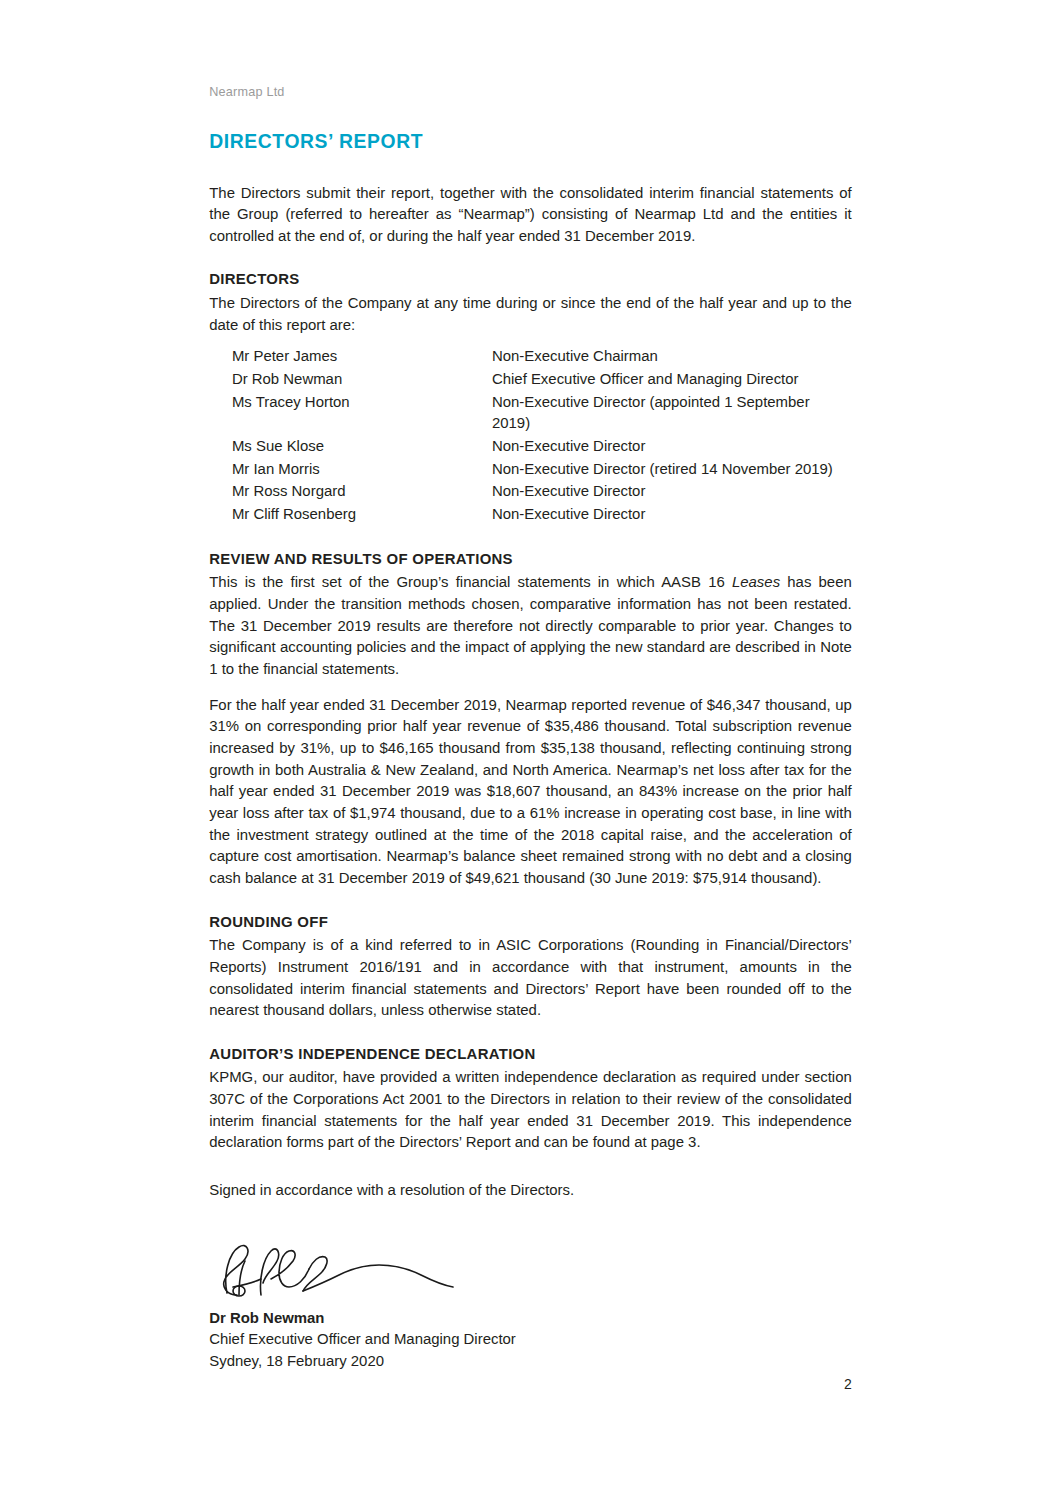Nearmap Ltd
DIRECTORS’ REPORT
The Directors submit their report, together with the consolidated interim financial statements of the Group (referred to hereafter as “Nearmap”) consisting of Nearmap Ltd and the entities it controlled at the end of, or during the half year ended 31 December 2019.
DIRECTORS
The Directors of the Company at any time during or since the end of the half year and up to the date of this report are:
| Mr Peter James | Non-Executive Chairman |
| Dr Rob Newman | Chief Executive Officer and Managing Director |
| Ms Tracey Horton | Non-Executive Director (appointed 1 September 2019) |
| Ms Sue Klose | Non-Executive Director |
| Mr Ian Morris | Non-Executive Director (retired 14 November 2019) |
| Mr Ross Norgard | Non-Executive Director |
| Mr Cliff Rosenberg | Non-Executive Director |
REVIEW AND RESULTS OF OPERATIONS
This is the first set of the Group’s financial statements in which AASB 16 Leases has been applied. Under the transition methods chosen, comparative information has not been restated. The 31 December 2019 results are therefore not directly comparable to prior year. Changes to significant accounting policies and the impact of applying the new standard are described in Note 1 to the financial statements.
For the half year ended 31 December 2019, Nearmap reported revenue of $46,347 thousand, up 31% on corresponding prior half year revenue of $35,486 thousand. Total subscription revenue increased by 31%, up to $46,165 thousand from $35,138 thousand, reflecting continuing strong growth in both Australia & New Zealand, and North America. Nearmap’s net loss after tax for the half year ended 31 December 2019 was $18,607 thousand, an 843% increase on the prior half year loss after tax of $1,974 thousand, due to a 61% increase in operating cost base, in line with the investment strategy outlined at the time of the 2018 capital raise, and the acceleration of capture cost amortisation. Nearmap’s balance sheet remained strong with no debt and a closing cash balance at 31 December 2019 of $49,621 thousand (30 June 2019: $75,914 thousand).
ROUNDING OFF
The Company is of a kind referred to in ASIC Corporations (Rounding in Financial/Directors’ Reports) Instrument 2016/191 and in accordance with that instrument, amounts in the consolidated interim financial statements and Directors’ Report have been rounded off to the nearest thousand dollars, unless otherwise stated.
AUDITOR’S INDEPENDENCE DECLARATION
KPMG, our auditor, have provided a written independence declaration as required under section 307C of the Corporations Act 2001 to the Directors in relation to their review of the consolidated interim financial statements for the half year ended 31 December 2019. This independence declaration forms part of the Directors’ Report and can be found at page 3.
Signed in accordance with a resolution of the Directors.
Dr Rob Newman
Chief Executive Officer and Managing Director
Sydney, 18 February 2020
2